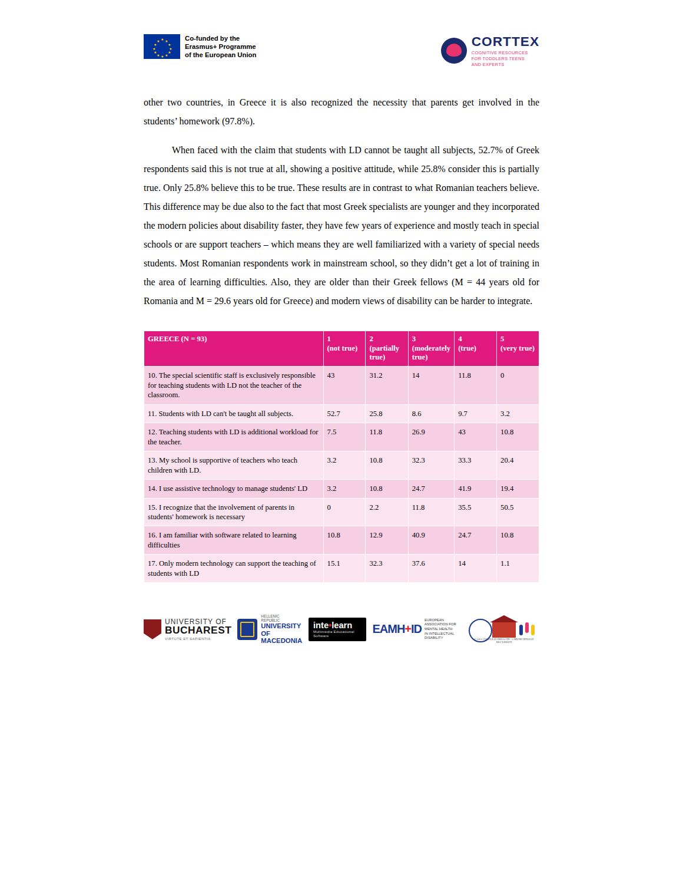★ ★ ★ ★ ★ ★ ★ ★ ★ ★ ★ ★
Co-funded by the
Erasmus+ Programme
of the European Union
CORTTEX
COGNITIVE RESOURCES
FOR TODDLERS TEENS
AND EXPERTS
other two countries, in Greece it is also recognized the necessity that parents get involved in the students’ homework (97.8%).
When faced with the claim that students with LD cannot be taught all subjects, 52.7% of Greek respondents said this is not true at all, showing a positive attitude, while 25.8% consider this is partially true. Only 25.8% believe this to be true. These results are in contrast to what Romanian teachers believe. This difference may be due also to the fact that most Greek specialists are younger and they incorporated the modern policies about disability faster, they have few years of experience and mostly teach in special schools or are support teachers – which means they are well familiarized with a variety of special needs students. Most Romanian respondents work in mainstream school, so they didn’t get a lot of training in the area of learning difficulties. Also, they are older than their Greek fellows (M = 44 years old for Romania and M = 29.6 years old for Greece) and modern views of disability can be harder to integrate.
| GREECE (N = 93) | 1 (not true) | 2 (partially true) | 3 (moderately true) | 4 (true) | 5 (very true) |
| --- | --- | --- | --- | --- | --- |
| 10. The special scientific staff is exclusively responsible for teaching students with LD not the teacher of the classroom. | 43 | 31.2 | 14 | 11.8 | 0 |
| 11. Students with LD can't be taught all subjects. | 52.7 | 25.8 | 8.6 | 9.7 | 3.2 |
| 12. Teaching students with LD is additional workload for the teacher. | 7.5 | 11.8 | 26.9 | 43 | 10.8 |
| 13. My school is supportive of teachers who teach children with LD. | 3.2 | 10.8 | 32.3 | 33.3 | 20.4 |
| 14. I use assistive technology to manage students' LD | 3.2 | 10.8 | 24.7 | 41.9 | 19.4 |
| 15. I recognize that the involvement of parents in students' homework is necessary | 0 | 2.2 | 11.8 | 35.5 | 50.5 |
| 16. I am familiar with software related to learning difficulties | 10.8 | 12.9 | 40.9 | 24.7 | 10.8 |
| 17. Only modern technology can support the teaching of students with LD | 15.1 | 32.3 | 37.6 | 14 | 1.1 |
UNIVERSITY OF
BUCHAREST
VIRTUTE ET SAPIENTIA
HELLENIC
REPUBLIC
UNIVERSITY
OF MACEDONIA
inte•learn
Multimedia Educational Software
EAMH+ID
EUROPEAN ASSOCIATION FOR MENTAL HEALTH
IN INTELLECTUAL DISABILITY
CASA CORPULUI DIDACTIC A MUNICIPIULUI BUCUREȘTI